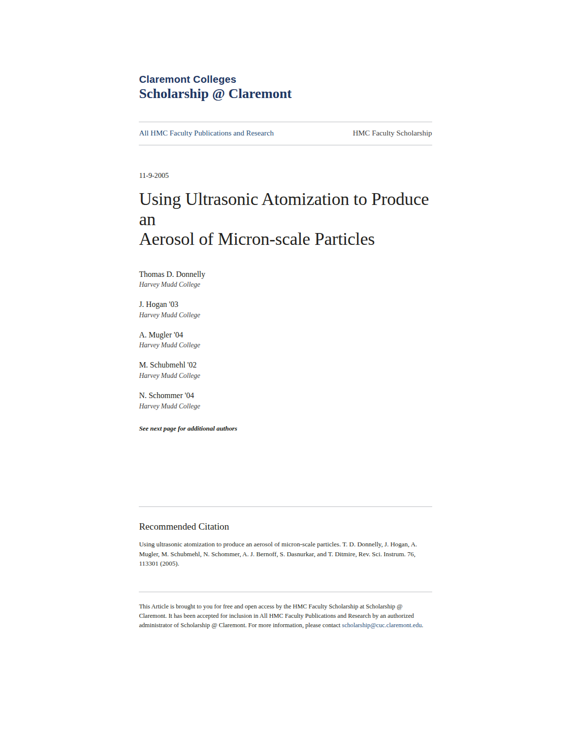Claremont Colleges
Scholarship @ Claremont
All HMC Faculty Publications and Research
HMC Faculty Scholarship
11-9-2005
Using Ultrasonic Atomization to Produce an
Aerosol of Micron-scale Particles
Thomas D. Donnelly
Harvey Mudd College
J. Hogan '03
Harvey Mudd College
A. Mugler '04
Harvey Mudd College
M. Schubmehl '02
Harvey Mudd College
N. Schommer '04
Harvey Mudd College
See next page for additional authors
Recommended Citation
Using ultrasonic atomization to produce an aerosol of micron-scale particles. T. D. Donnelly, J. Hogan, A. Mugler, M. Schubmehl, N. Schommer, A. J. Bernoff, S. Dasnurkar, and T. Ditmire, Rev. Sci. Instrum. 76, 113301 (2005).
This Article is brought to you for free and open access by the HMC Faculty Scholarship at Scholarship @ Claremont. It has been accepted for inclusion in All HMC Faculty Publications and Research by an authorized administrator of Scholarship @ Claremont. For more information, please contact scholarship@cuc.claremont.edu.